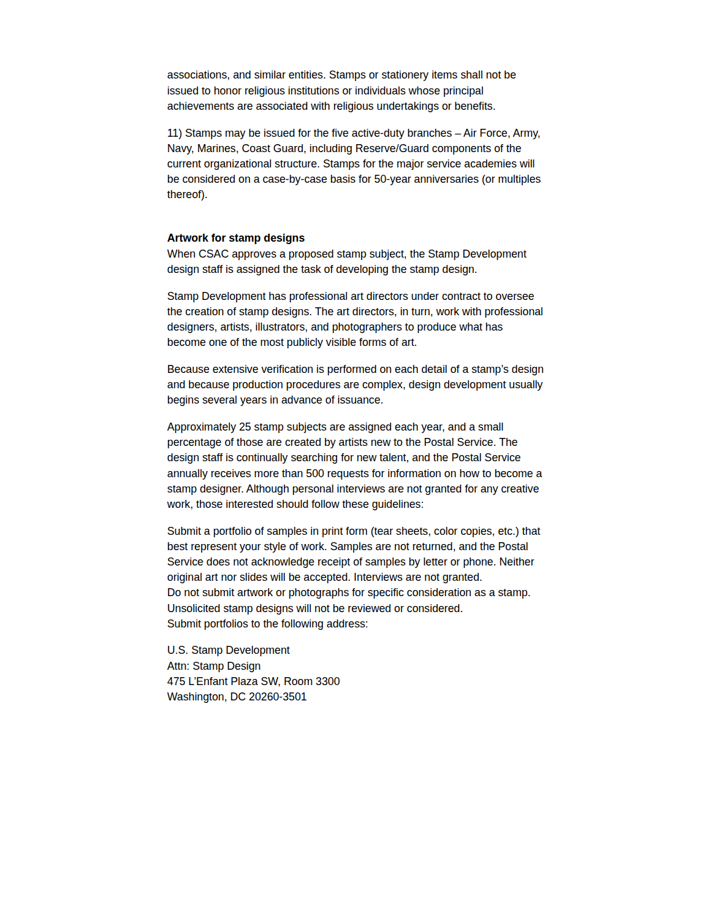associations, and similar entities. Stamps or stationery items shall not be issued to honor religious institutions or individuals whose principal achievements are associated with religious undertakings or benefits.
11) Stamps may be issued for the five active-duty branches – Air Force, Army, Navy, Marines, Coast Guard, including Reserve/Guard components of the current organizational structure. Stamps for the major service academies will be considered on a case-by-case basis for 50-year anniversaries (or multiples thereof).
Artwork for stamp designs
When CSAC approves a proposed stamp subject, the Stamp Development design staff is assigned the task of developing the stamp design.
Stamp Development has professional art directors under contract to oversee the creation of stamp designs. The art directors, in turn, work with professional designers, artists, illustrators, and photographers to produce what has become one of the most publicly visible forms of art.
Because extensive verification is performed on each detail of a stamp’s design and because production procedures are complex, design development usually begins several years in advance of issuance.
Approximately 25 stamp subjects are assigned each year, and a small percentage of those are created by artists new to the Postal Service. The design staff is continually searching for new talent, and the Postal Service annually receives more than 500 requests for information on how to become a stamp designer. Although personal interviews are not granted for any creative work, those interested should follow these guidelines:
Submit a portfolio of samples in print form (tear sheets, color copies, etc.) that best represent your style of work. Samples are not returned, and the Postal Service does not acknowledge receipt of samples by letter or phone. Neither original art nor slides will be accepted. Interviews are not granted.
Do not submit artwork or photographs for specific consideration as a stamp. Unsolicited stamp designs will not be reviewed or considered.
Submit portfolios to the following address:
U.S. Stamp Development
Attn: Stamp Design
475 L’Enfant Plaza SW, Room 3300
Washington, DC 20260-3501